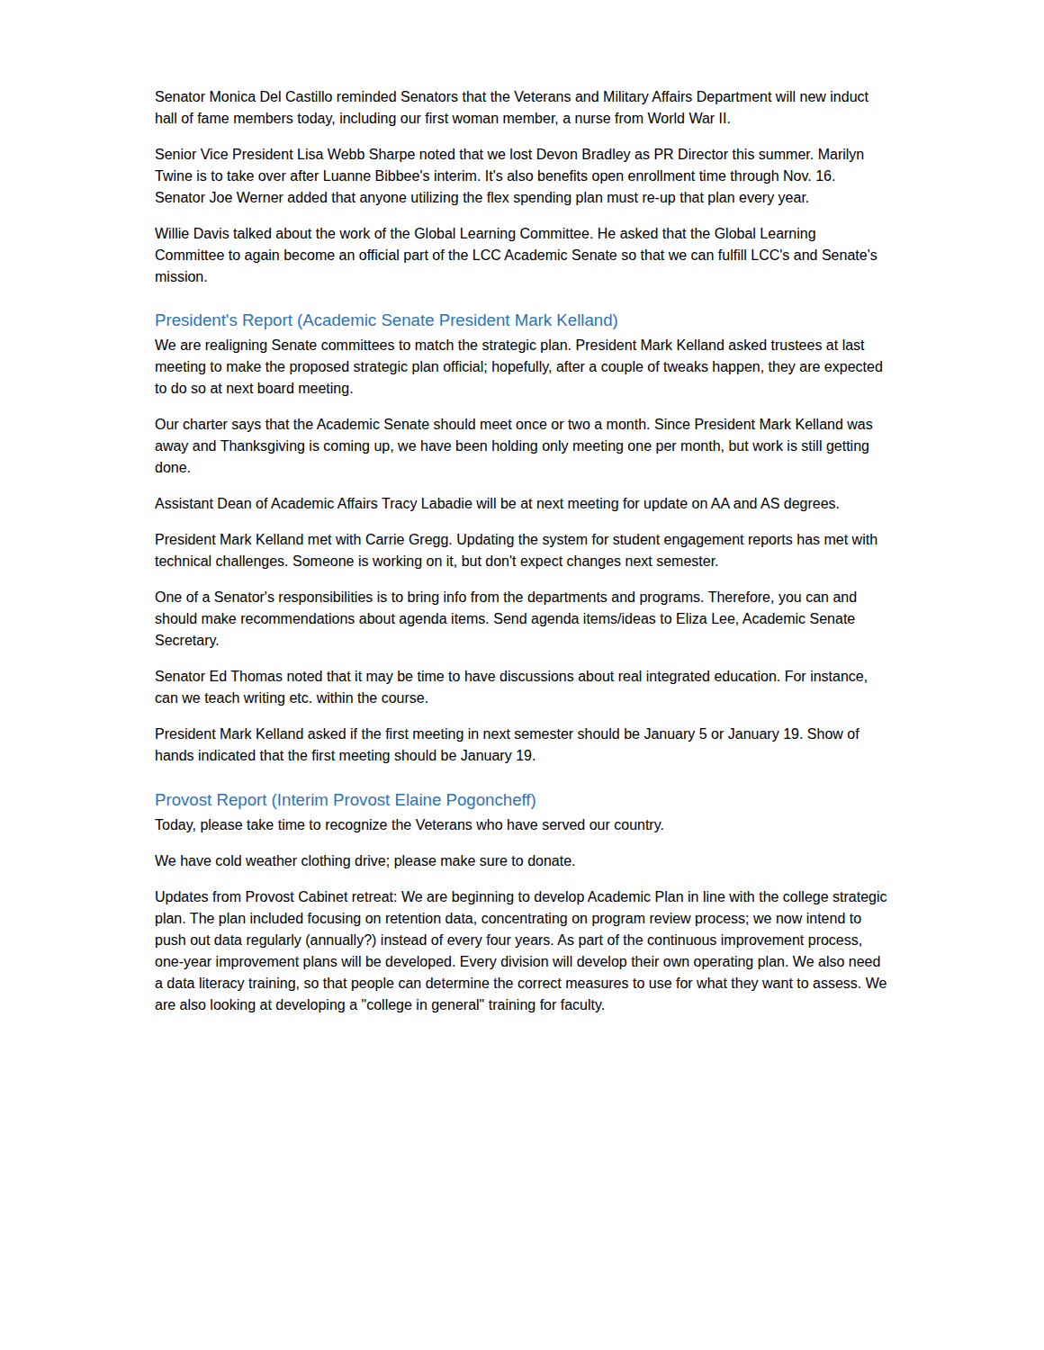Senator Monica Del Castillo reminded Senators that the Veterans and Military Affairs Department will new induct hall of fame members today, including our first woman member, a nurse from World War II.
Senior Vice President Lisa Webb Sharpe noted that we lost Devon Bradley as PR Director this summer. Marilyn Twine is to take over after Luanne Bibbee's interim. It's also benefits open enrollment time through Nov. 16. Senator Joe Werner added that anyone utilizing the flex spending plan must re-up that plan every year.
Willie Davis talked about the work of the Global Learning Committee. He asked that the Global Learning Committee to again become an official part of the LCC Academic Senate so that we can fulfill LCC's and Senate's mission.
President's Report (Academic Senate President Mark Kelland)
We are realigning Senate committees to match the strategic plan. President Mark Kelland asked trustees at last meeting to make the proposed strategic plan official; hopefully, after a couple of tweaks happen, they are expected to do so at next board meeting.
Our charter says that the Academic Senate should meet once or two a month. Since President Mark Kelland was away and Thanksgiving is coming up, we have been holding only meeting one per month, but work is still getting done.
Assistant Dean of Academic Affairs Tracy Labadie will be at next meeting for update on AA and AS degrees.
President Mark Kelland met with Carrie Gregg. Updating the system for student engagement reports has met with technical challenges. Someone is working on it, but don't expect changes next semester.
One of a Senator's responsibilities is to bring info from the departments and programs. Therefore, you can and should make recommendations about agenda items. Send agenda items/ideas to Eliza Lee, Academic Senate Secretary.
Senator Ed Thomas noted that it may be time to have discussions about real integrated education. For instance, can we teach writing etc. within the course.
President Mark Kelland asked if the first meeting in next semester should be January 5 or January 19. Show of hands indicated that the first meeting should be January 19.
Provost Report (Interim Provost Elaine Pogoncheff)
Today, please take time to recognize the Veterans who have served our country.
We have cold weather clothing drive; please make sure to donate.
Updates from Provost Cabinet retreat: We are beginning to develop Academic Plan in line with the college strategic plan. The plan included focusing on retention data, concentrating on program review process; we now intend to push out data regularly (annually?) instead of every four years. As part of the continuous improvement process, one-year improvement plans will be developed. Every division will develop their own operating plan. We also need a data literacy training, so that people can determine the correct measures to use for what they want to assess. We are also looking at developing a "college in general" training for faculty.